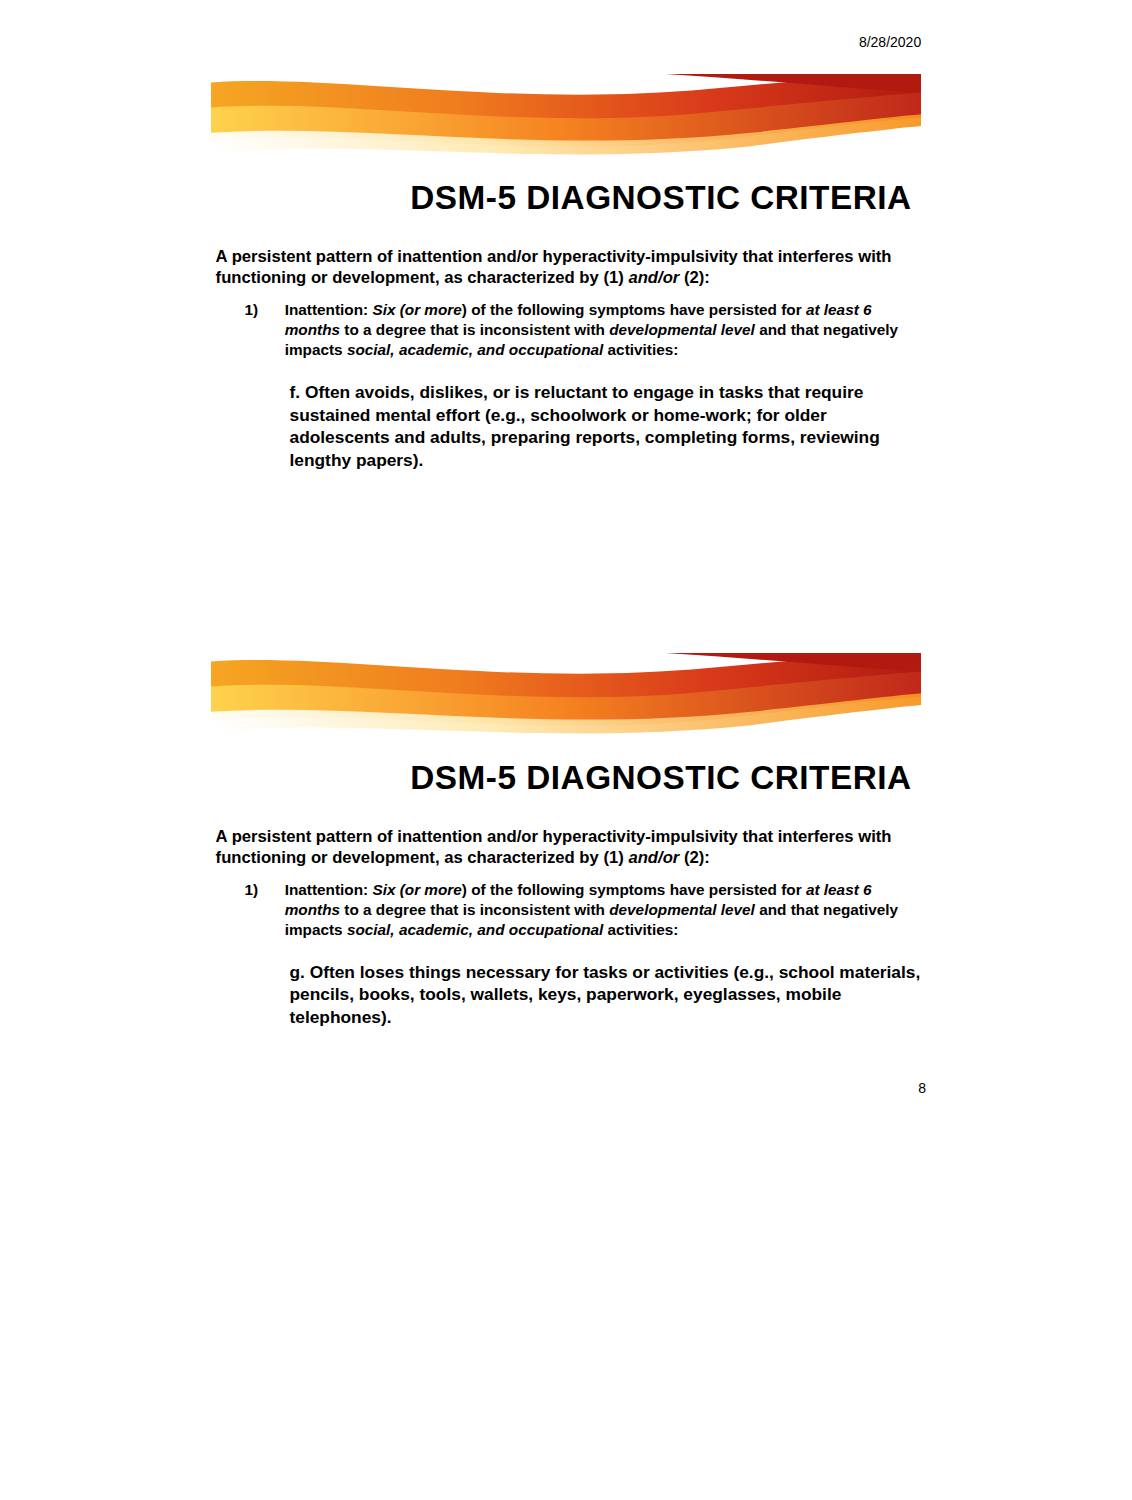8/28/2020
DSM-5 DIAGNOSTIC CRITERIA
A persistent pattern of inattention and/or hyperactivity-impulsivity that interferes with functioning or development, as characterized by (1) and/or (2):
Inattention: Six (or more) of the following symptoms have persisted for at least 6 months to a degree that is inconsistent with developmental level and that negatively impacts social, academic, and occupational activities:
f. Often avoids, dislikes, or is reluctant to engage in tasks that require sustained mental effort (e.g., schoolwork or home-work; for older adolescents and adults, preparing reports, completing forms, reviewing lengthy papers).
DSM-5 DIAGNOSTIC CRITERIA
A persistent pattern of inattention and/or hyperactivity-impulsivity that interferes with functioning or development, as characterized by (1) and/or (2):
Inattention: Six (or more) of the following symptoms have persisted for at least 6 months to a degree that is inconsistent with developmental level and that negatively impacts social, academic, and occupational activities:
g. Often loses things necessary for tasks or activities (e.g., school materials, pencils, books, tools, wallets, keys, paperwork, eyeglasses, mobile telephones).
8